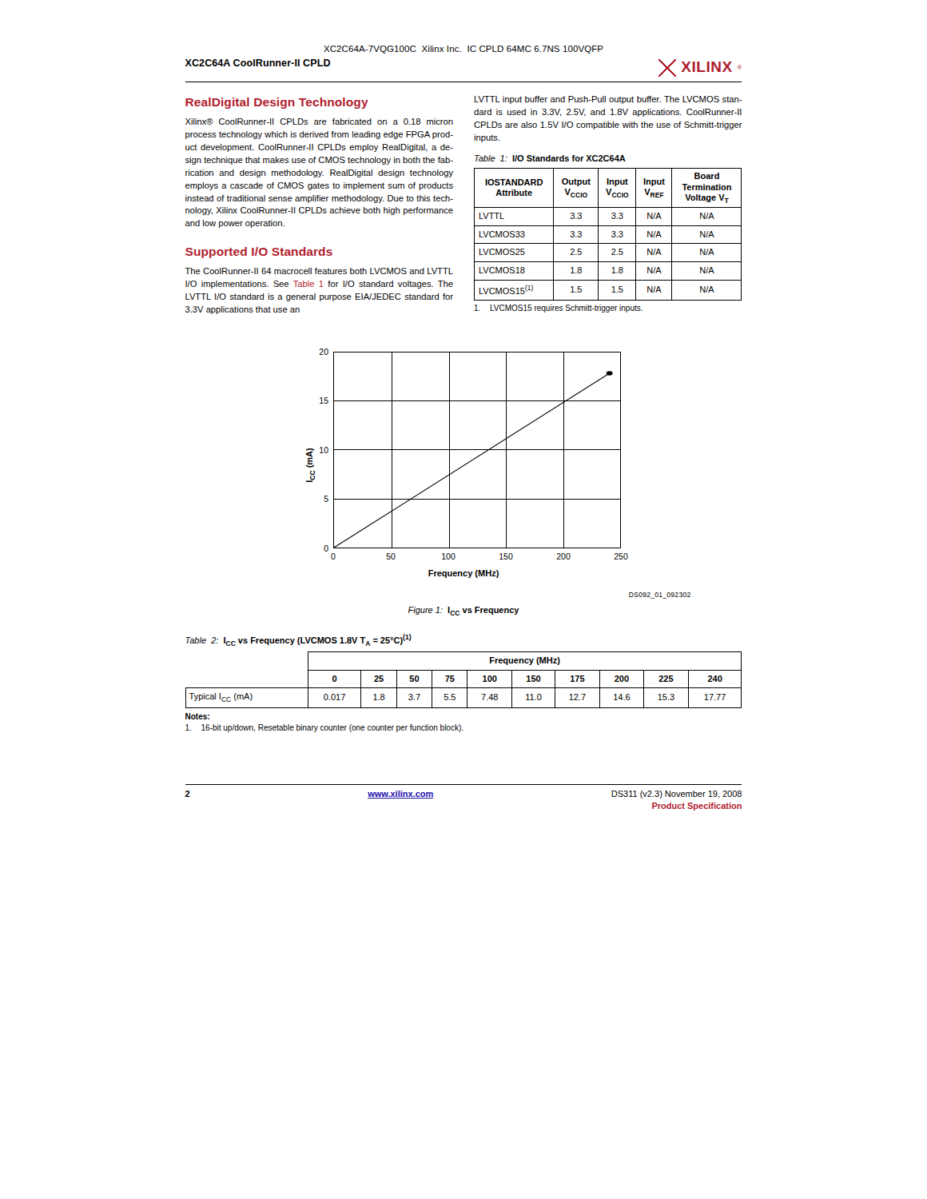XC2C64A-7VQG100C Xilinx Inc. IC CPLD 64MC 6.7NS 100VQFP
XC2C64A CoolRunner-II CPLD
XILINX®
RealDigital Design Technology
Xilinx® CoolRunner-II CPLDs are fabricated on a 0.18 micron process technology which is derived from leading edge FPGA product development. CoolRunner-II CPLDs employ RealDigital, a design technique that makes use of CMOS technology in both the fabrication and design methodology. RealDigital design technology employs a cascade of CMOS gates to implement sum of products instead of traditional sense amplifier methodology. Due to this technology, Xilinx CoolRunner-II CPLDs achieve both high performance and low power operation.
Supported I/O Standards
The CoolRunner-II 64 macrocell features both LVCMOS and LVTTL I/O implementations. See Table 1 for I/O standard voltages. The LVTTL I/O standard is a general purpose EIA/JEDEC standard for 3.3V applications that use an
LVTTL input buffer and Push-Pull output buffer. The LVCMOS standard is used in 3.3V, 2.5V, and 1.8V applications. CoolRunner-II CPLDs are also 1.5V I/O compatible with the use of Schmitt-trigger inputs.
Table 1: I/O Standards for XC2C64A
| IOSTANDARD Attribute | Output V CCIO | Input V CCIO | Input V REF | Board Termination Voltage V T |
| --- | --- | --- | --- | --- |
| LVTTL | 3.3 | 3.3 | N/A | N/A |
| LVCMOS33 | 3.3 | 3.3 | N/A | N/A |
| LVCMOS25 | 2.5 | 2.5 | N/A | N/A |
| LVCMOS18 | 1.8 | 1.8 | N/A | N/A |
| LVCMOS15 (1) | 1.5 | 1.5 | N/A | N/A |
1. LVCMOS15 requires Schmitt-trigger inputs.
ICC (mA)
20
15
10
5
0
0
50
100
150
200
250
Frequency (MHz)
DS092_01_092302
Figure 1: ICC vs Frequency
Table 2: ICC vs Frequency (LVCMOS 1.8V TA = 25°C)(1)
| | Frequency (MHz) |
| --- | --- |
| 0 | 25 | 50 | 75 | 100 | 150 | 175 | 200 | 225 | 240 |
| Typical I CC (mA) | 0.017 | 1.8 | 3.7 | 5.5 | 7.48 | 11.0 | 12.7 | 14.6 | 15.3 | 17.77 |
Notes:
1. 16-bit up/down, Resetable binary counter (one counter per function block).
2
www.xilinx.com
DS311 (v2.3) November 19, 2008
Product Specification